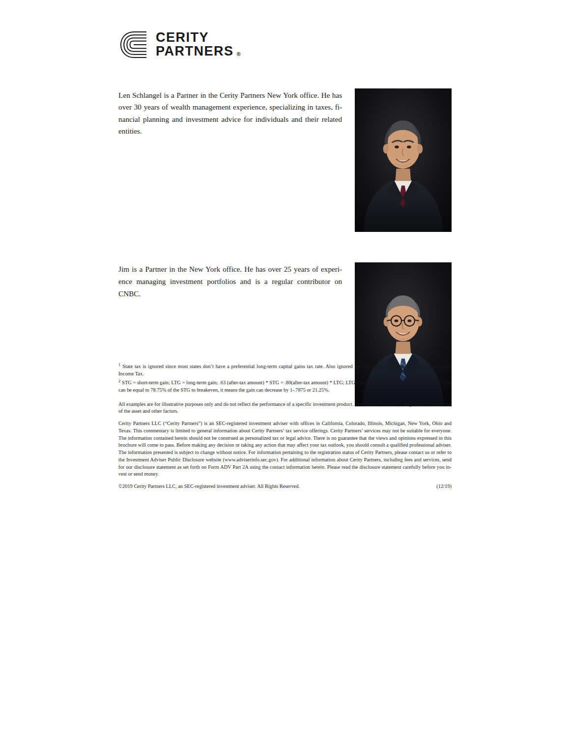CERITY
PARTNERS®
Len Schlangel is a Partner in the Cerity Partners New York office. He has over 30 years of wealth management experience, specializing in taxes, financial planning and investment advice for individuals and their related entities.
Jim is a Partner in the New York office. He has over 25 years of experience managing investment portfolios and is a regular contributor on CNBC.
1 State tax is ignored since most states don’t have a preferential long-term capital gains tax rate. Also ignored for ease of presentation is the Net Investment Income Tax.
2 STG = short-term gain; LTG = long-term gain; .63 (after-tax amount) * STG = .80(after-tax amount) * LTG; LTG =.63/.80 * STG; LTG=.7875*STG. If the LTG can be equal to 78.75% of the STG to breakeven, it means the gain can decrease by 1-.7875 or 21.25%.
All examples are for illustrative purposes only and do not reflect the performance of a specific investment product. Your actual results will vary based on the value of the asset and other factors.
Cerity Partners LLC (“Cerity Partners”) is an SEC-registered investment adviser with offices in California, Colorado, Illinois, Michigan, New York, Ohio and Texas. This commentary is limited to general information about Cerity Partners’ tax service offerings. Cerity Partners’ services may not be suitable for everyone. The information contained herein should not be construed as personalized tax or legal advice. There is no guarantee that the views and opinions expressed in this brochure will come to pass. Before making any decision or taking any action that may affect your tax outlook, you should consult a qualified professional adviser. The information presented is subject to change without notice. For information pertaining to the registration status of Cerity Partners, please contact us or refer to the Investment Adviser Public Disclosure website (www.adviserinfo.sec.gov). For additional information about Cerity Partners, including fees and services, send for our disclosure statement as set forth on Form ADV Part 2A using the contact information herein. Please read the disclosure statement carefully before you invest or send money.
©2019 Cerity Partners LLC, an SEC-registered investment adviser. All Rights Reserved. (12/19)